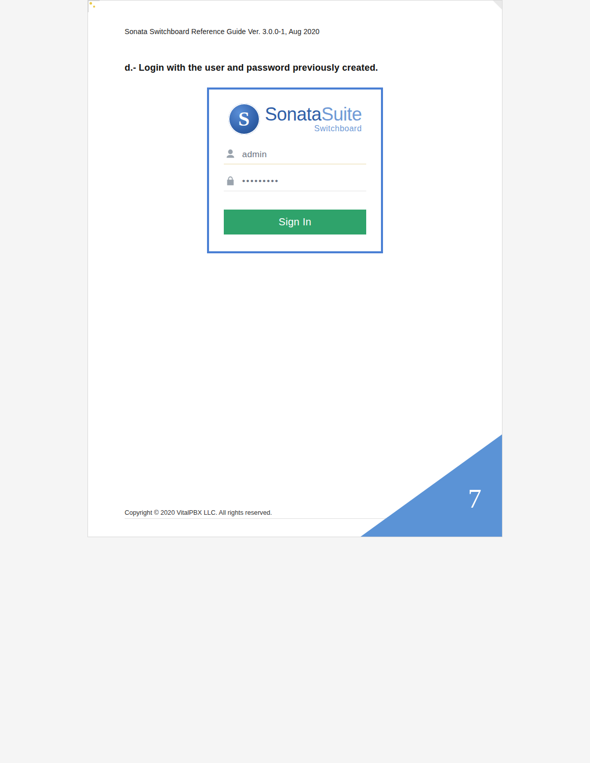Sonata Switchboard Reference Guide Ver. 3.0.0-1, Aug 2020
d.- Login with the user and password previously created.
SonataSuite
Switchboard
admin
•••••••••
Sign In
Copyright © 2020 VitalPBX LLC. All rights reserved.
7